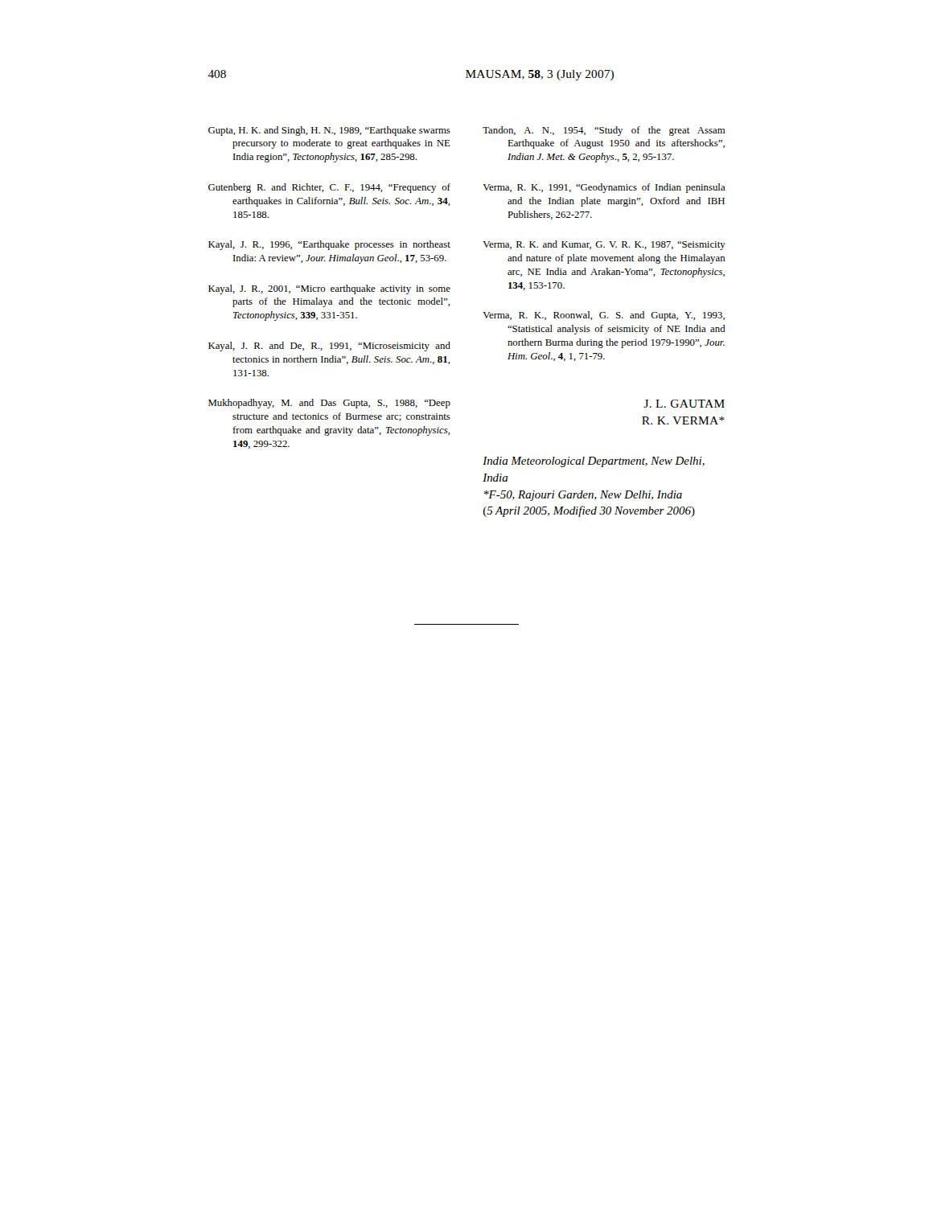408
MAUSAM, 58, 3 (July 2007)
Gupta, H. K. and Singh, H. N., 1989, “Earthquake swarms precursory to moderate to great earthquakes in NE India region”, Tectonophysics, 167, 285-298.
Gutenberg R. and Richter, C. F., 1944, “Frequency of earthquakes in California”, Bull. Seis. Soc. Am., 34, 185-188.
Kayal, J. R., 1996, “Earthquake processes in northeast India: A review”, Jour. Himalayan Geol., 17, 53-69.
Kayal, J. R., 2001, “Micro earthquake activity in some parts of the Himalaya and the tectonic model”, Tectonophysics, 339, 331-351.
Kayal, J. R. and De, R., 1991, “Microseismicity and tectonics in northern India”, Bull. Seis. Soc. Am., 81, 131-138.
Mukhopadhyay, M. and Das Gupta, S., 1988, “Deep structure and tectonics of Burmese arc; constraints from earthquake and gravity data”, Tectonophysics, 149, 299-322.
Tandon, A. N., 1954, “Study of the great Assam Earthquake of August 1950 and its aftershocks”, Indian J. Met. & Geophys., 5, 2, 95-137.
Verma, R. K., 1991, “Geodynamics of Indian peninsula and the Indian plate margin”, Oxford and IBH Publishers, 262-277.
Verma, R. K. and Kumar, G. V. R. K., 1987, “Seismicity and nature of plate movement along the Himalayan arc, NE India and Arakan-Yoma”, Tectonophysics, 134, 153-170.
Verma, R. K., Roonwal, G. S. and Gupta, Y., 1993, “Statistical analysis of seismicity of NE India and northern Burma during the period 1979-1990”, Jour. Him. Geol., 4, 1, 71-79.
J. L. GAUTAM
R. K. VERMA*
India Meteorological Department, New Delhi, India
*F-50, Rajouri Garden, New Delhi, India
(5 April 2005, Modified 30 November 2006)